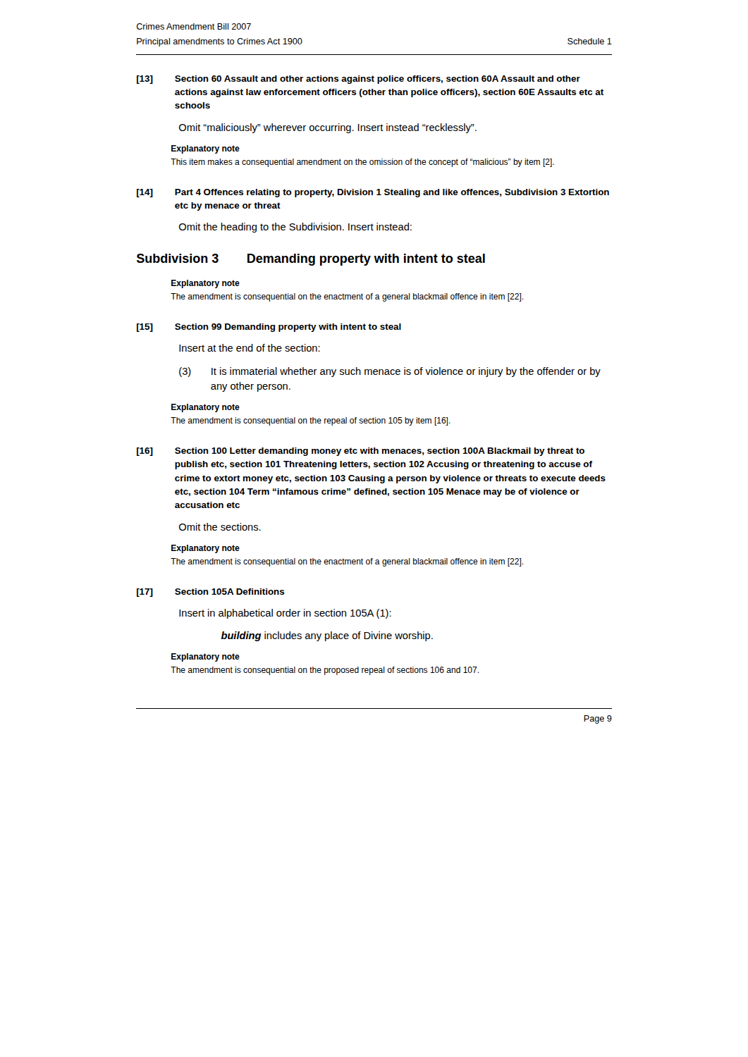Crimes Amendment Bill 2007
Principal amendments to Crimes Act 1900 Schedule 1
[13] Section 60 Assault and other actions against police officers, section 60A Assault and other actions against law enforcement officers (other than police officers), section 60E Assaults etc at schools
Omit “maliciously” wherever occurring. Insert instead “recklessly”.
Explanatory note
This item makes a consequential amendment on the omission of the concept of “malicious” by item [2].
[14] Part 4 Offences relating to property, Division 1 Stealing and like offences, Subdivision 3 Extortion etc by menace or threat
Omit the heading to the Subdivision. Insert instead:
Subdivision 3 Demanding property with intent to steal
Explanatory note
The amendment is consequential on the enactment of a general blackmail offence in item [22].
[15] Section 99 Demanding property with intent to steal
Insert at the end of the section:
(3) It is immaterial whether any such menace is of violence or injury by the offender or by any other person.
Explanatory note
The amendment is consequential on the repeal of section 105 by item [16].
[16] Section 100 Letter demanding money etc with menaces, section 100A Blackmail by threat to publish etc, section 101 Threatening letters, section 102 Accusing or threatening to accuse of crime to extort money etc, section 103 Causing a person by violence or threats to execute deeds etc, section 104 Term “infamous crime” defined, section 105 Menace may be of violence or accusation etc
Omit the sections.
Explanatory note
The amendment is consequential on the enactment of a general blackmail offence in item [22].
[17] Section 105A Definitions
Insert in alphabetical order in section 105A (1):
building includes any place of Divine worship.
Explanatory note
The amendment is consequential on the proposed repeal of sections 106 and 107.
Page 9